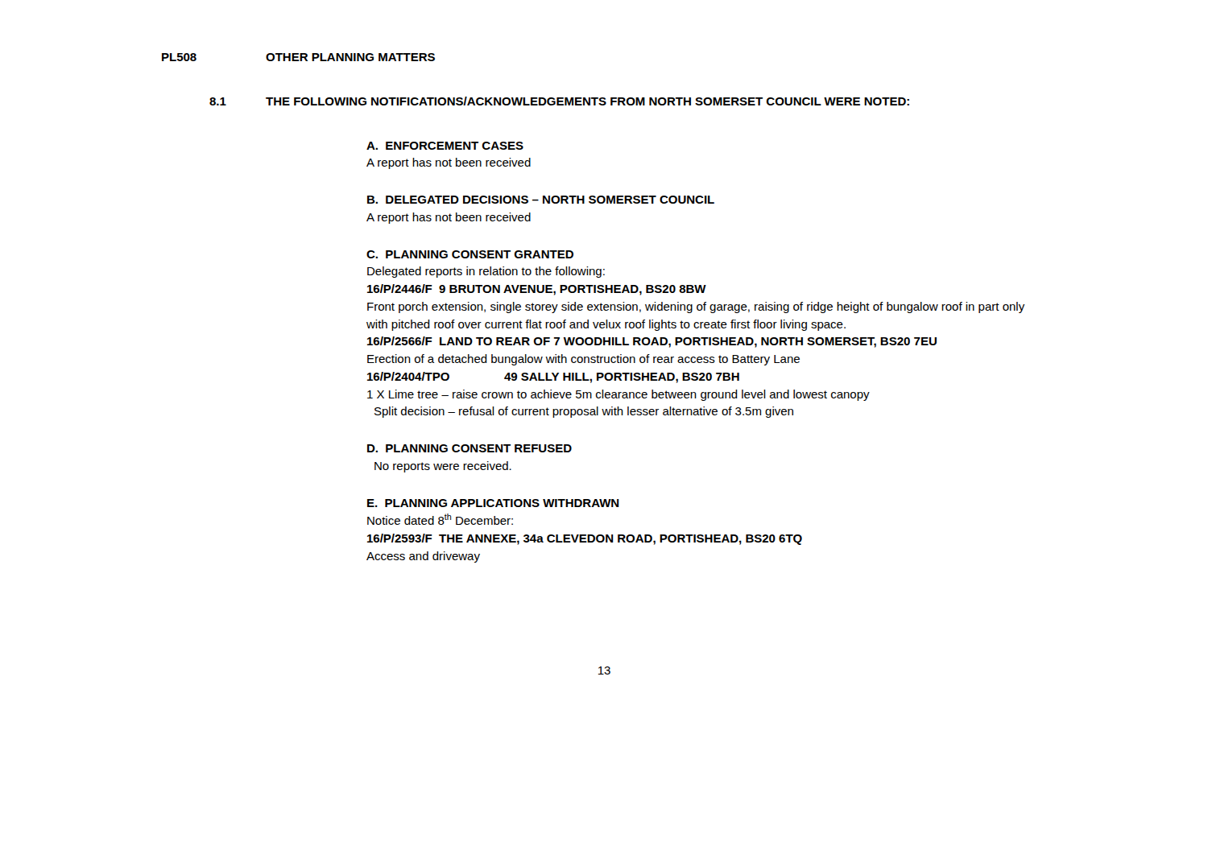PL508 OTHER PLANNING MATTERS
8.1 THE FOLLOWING NOTIFICATIONS/ACKNOWLEDGEMENTS FROM NORTH SOMERSET COUNCIL WERE NOTED:
A. ENFORCEMENT CASES
A report has not been received
B. DELEGATED DECISIONS – NORTH SOMERSET COUNCIL
A report has not been received
C. PLANNING CONSENT GRANTED
Delegated reports in relation to the following:
16/P/2446/F 9 BRUTON AVENUE, PORTISHEAD, BS20 8BW
Front porch extension, single storey side extension, widening of garage, raising of ridge height of bungalow roof in part only with pitched roof over current flat roof and velux roof lights to create first floor living space.
16/P/2566/F LAND TO REAR OF 7 WOODHILL ROAD, PORTISHEAD, NORTH SOMERSET, BS20 7EU
Erection of a detached bungalow with construction of rear access to Battery Lane
16/P/2404/TPO 49 SALLY HILL, PORTISHEAD, BS20 7BH
1 X Lime tree – raise crown to achieve 5m clearance between ground level and lowest canopy
Split decision – refusal of current proposal with lesser alternative of 3.5m given
D. PLANNING CONSENT REFUSED
No reports were received.
E. PLANNING APPLICATIONS WITHDRAWN
Notice dated 8th December:
16/P/2593/F THE ANNEXE, 34a CLEVEDON ROAD, PORTISHEAD, BS20 6TQ
Access and driveway
13